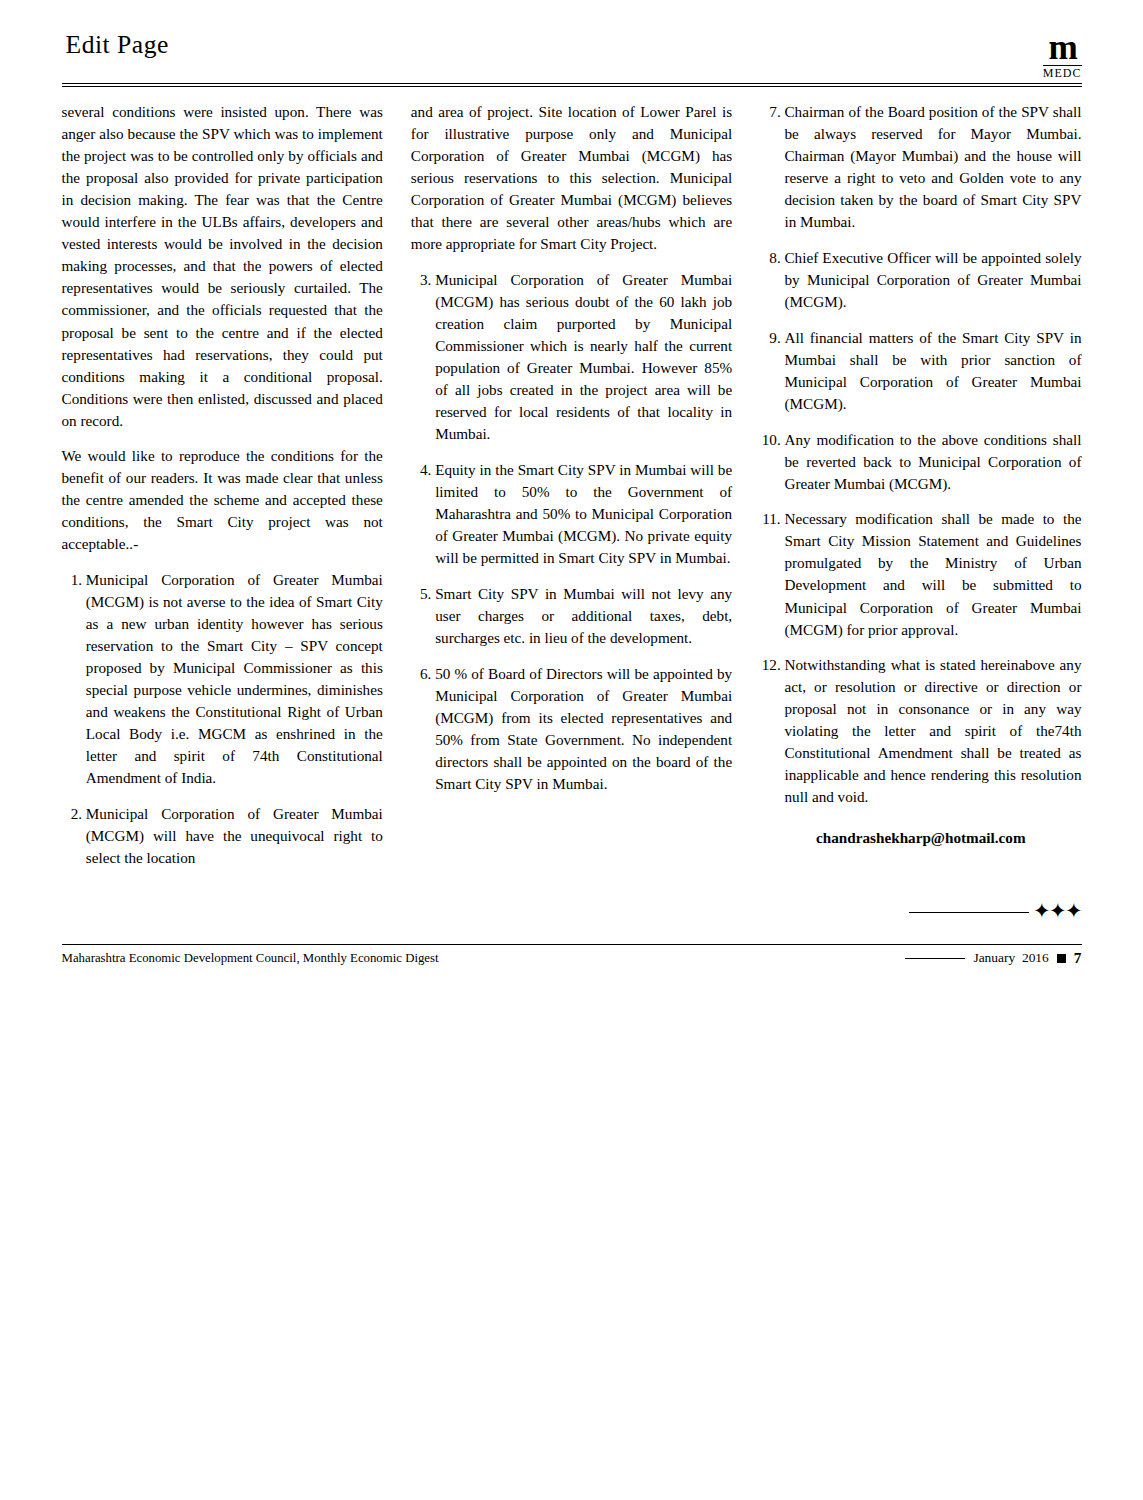Edit Page
m MEDC
several conditions were insisted upon. There was anger also because the SPV which was to implement the project was to be controlled only by officials and the proposal also provided for private participation in decision making. The fear was that the Centre would interfere in the ULBs affairs, developers and vested interests would be involved in the decision making processes, and that the powers of elected representatives would be seriously curtailed. The commissioner, and the officials requested that the proposal be sent to the centre and if the elected representatives had reservations, they could put conditions making it a conditional proposal. Conditions were then enlisted, discussed and placed on record.
We would like to reproduce the conditions for the benefit of our readers. It was made clear that unless the centre amended the scheme and accepted these conditions, the Smart City project was not acceptable..-
Municipal Corporation of Greater Mumbai (MCGM) is not averse to the idea of Smart City as a new urban identity however has serious reservation to the Smart City – SPV concept proposed by Municipal Commissioner as this special purpose vehicle undermines, diminishes and weakens the Constitutional Right of Urban Local Body i.e. MGCM as enshrined in the letter and spirit of 74th Constitutional Amendment of India.
Municipal Corporation of Greater Mumbai (MCGM) will have the unequivocal right to select the location
and area of project. Site location of Lower Parel is for illustrative purpose only and Municipal Corporation of Greater Mumbai (MCGM) has serious reservations to this selection. Municipal Corporation of Greater Mumbai (MCGM) believes that there are several other areas/hubs which are more appropriate for Smart City Project.
Municipal Corporation of Greater Mumbai (MCGM) has serious doubt of the 60 lakh job creation claim purported by Municipal Commissioner which is nearly half the current population of Greater Mumbai. However 85% of all jobs created in the project area will be reserved for local residents of that locality in Mumbai.
Equity in the Smart City SPV in Mumbai will be limited to 50% to the Government of Maharashtra and 50% to Municipal Corporation of Greater Mumbai (MCGM). No private equity will be permitted in Smart City SPV in Mumbai.
Smart City SPV in Mumbai will not levy any user charges or additional taxes, debt, surcharges etc. in lieu of the development.
50 % of Board of Directors will be appointed by Municipal Corporation of Greater Mumbai (MCGM) from its elected representatives and 50% from State Government. No independent directors shall be appointed on the board of the Smart City SPV in Mumbai.
Chairman of the Board position of the SPV shall be always reserved for Mayor Mumbai. Chairman (Mayor Mumbai) and the house will reserve a right to veto and Golden vote to any decision taken by the board of Smart City SPV in Mumbai.
Chief Executive Officer will be appointed solely by Municipal Corporation of Greater Mumbai (MCGM).
All financial matters of the Smart City SPV in Mumbai shall be with prior sanction of Municipal Corporation of Greater Mumbai (MCGM).
Any modification to the above conditions shall be reverted back to Municipal Corporation of Greater Mumbai (MCGM).
Necessary modification shall be made to the Smart City Mission Statement and Guidelines promulgated by the Ministry of Urban Development and will be submitted to Municipal Corporation of Greater Mumbai (MCGM) for prior approval.
Notwithstanding what is stated hereinabove any act, or resolution or directive or direction or proposal not in consonance or in any way violating the letter and spirit of the74th Constitutional Amendment shall be treated as inapplicable and hence rendering this resolution null and void.
chandrashekharp@hotmail.com
✦✦✦
Maharashtra Economic Development Council, Monthly Economic Digest
January 2016 7